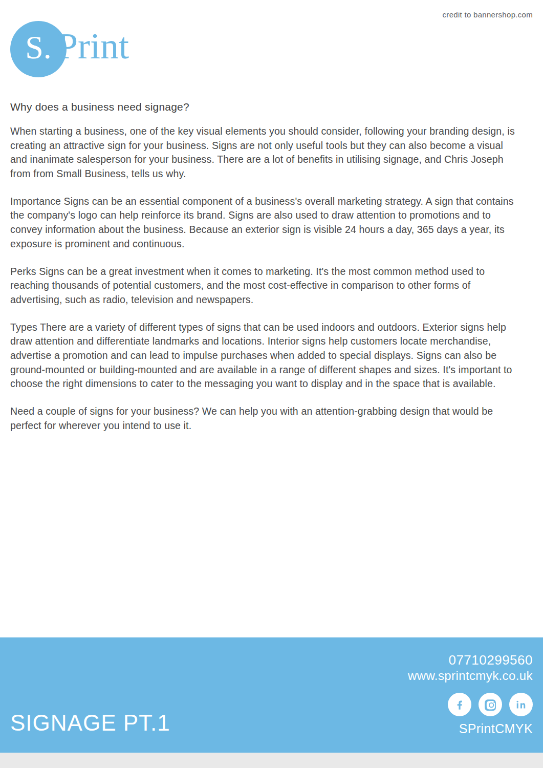credit to bannershop.com
S.
Print
Why does a business need signage?
When starting a business, one of the key visual elements you should consider, following your branding design, is creating an attractive sign for your business. Signs are not only useful tools but they can also become a visual and inanimate salesperson for your business. There are a lot of benefits in utilising signage, and Chris Joseph from from Small Business, tells us why.
Importance Signs can be an essential component of a business's overall marketing strategy. A sign that contains the company's logo can help reinforce its brand. Signs are also used to draw attention to promotions and to convey information about the business. Because an exterior sign is visible 24 hours a day, 365 days a year, its exposure is prominent and continuous.
Perks Signs can be a great investment when it comes to marketing. It's the most common method used to reaching thousands of potential customers, and the most cost-effective in comparison to other forms of advertising, such as radio, television and newspapers.
Types There are a variety of different types of signs that can be used indoors and outdoors. Exterior signs help draw attention and differentiate landmarks and locations. Interior signs help customers locate merchandise, advertise a promotion and can lead to impulse purchases when added to special displays. Signs can also be ground-mounted or building-mounted and are available in a range of different shapes and sizes. It's important to choose the right dimensions to cater to the messaging you want to display and in the space that is available.
Need a couple of signs for your business? We can help you with an attention-grabbing design that would be perfect for wherever you intend to use it.
SIGNAGE PT.1
07710299560
www.sprintcmyk.co.uk
SPrintCMYK